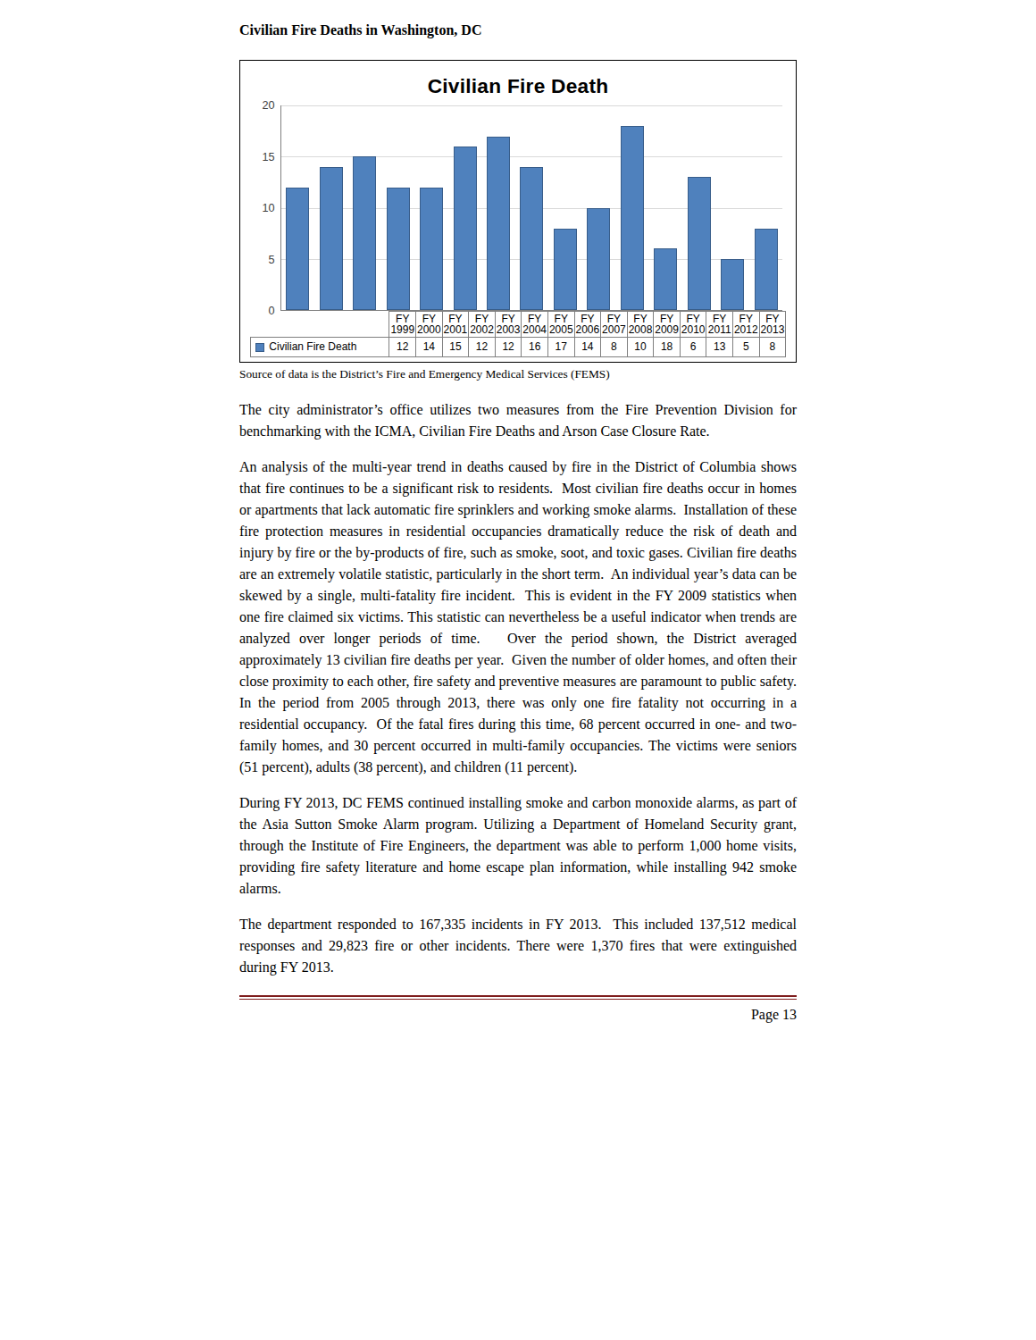Civilian Fire Deaths in Washington, DC
Civilian Fire Death
20
15
10
5
0
| | FY 1999 | FY 2000 | FY 2001 | FY 2002 | FY 2003 | FY 2004 | FY 2005 | FY 2006 | FY 2007 | FY 2008 | FY 2009 | FY 2010 | FY 2011 | FY 2012 | FY 2013 |
| --- | --- | --- | --- | --- | --- | --- | --- | --- | --- | --- | --- | --- | --- | --- | --- |
| Civilian Fire Death | 12 | 14 | 15 | 12 | 12 | 16 | 17 | 14 | 8 | 10 | 18 | 6 | 13 | 5 | 8 |
Source of data is the District’s Fire and Emergency Medical Services (FEMS)
The city administrator’s office utilizes two measures from the Fire Prevention Division for benchmarking with the ICMA, Civilian Fire Deaths and Arson Case Closure Rate.
An analysis of the multi-year trend in deaths caused by fire in the District of Columbia shows that fire continues to be a significant risk to residents. Most civilian fire deaths occur in homes or apartments that lack automatic fire sprinklers and working smoke alarms. Installation of these fire protection measures in residential occupancies dramatically reduce the risk of death and injury by fire or the by-products of fire, such as smoke, soot, and toxic gases. Civilian fire deaths are an extremely volatile statistic, particularly in the short term. An individual year’s data can be skewed by a single, multi-fatality fire incident. This is evident in the FY 2009 statistics when one fire claimed six victims. This statistic can nevertheless be a useful indicator when trends are analyzed over longer periods of time. Over the period shown, the District averaged approximately 13 civilian fire deaths per year. Given the number of older homes, and often their close proximity to each other, fire safety and preventive measures are paramount to public safety. In the period from 2005 through 2013, there was only one fire fatality not occurring in a residential occupancy. Of the fatal fires during this time, 68 percent occurred in one- and two-family homes, and 30 percent occurred in multi-family occupancies. The victims were seniors (51 percent), adults (38 percent), and children (11 percent).
During FY 2013, DC FEMS continued installing smoke and carbon monoxide alarms, as part of the Asia Sutton Smoke Alarm program. Utilizing a Department of Homeland Security grant, through the Institute of Fire Engineers, the department was able to perform 1,000 home visits, providing fire safety literature and home escape plan information, while installing 942 smoke alarms.
The department responded to 167,335 incidents in FY 2013. This included 137,512 medical responses and 29,823 fire or other incidents. There were 1,370 fires that were extinguished during FY 2013.
Page 13